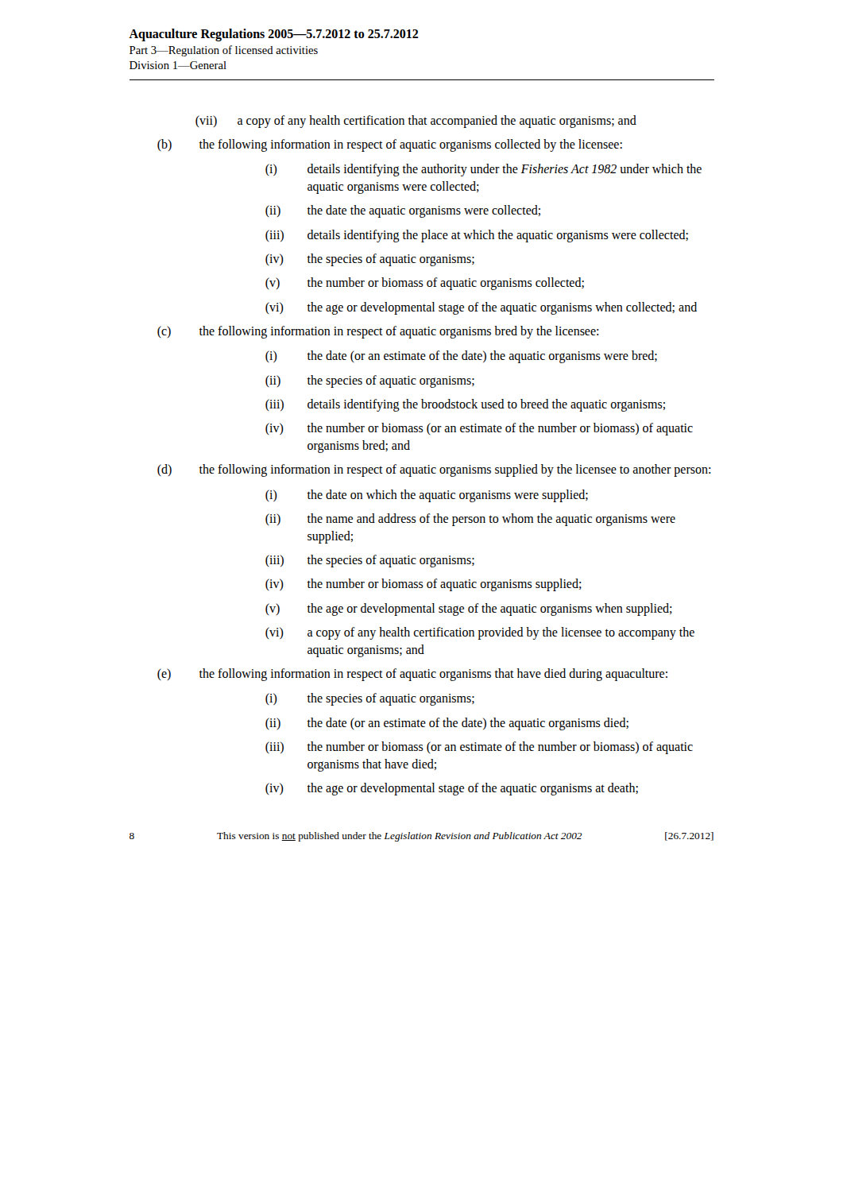Aquaculture Regulations 2005—5.7.2012 to 25.7.2012
Part 3—Regulation of licensed activities
Division 1—General
(vii) a copy of any health certification that accompanied the aquatic organisms; and
(b)
the following information in respect of aquatic organisms collected by the licensee:
(i) details identifying the authority under the Fisheries Act 1982 under which the aquatic organisms were collected;
(ii) the date the aquatic organisms were collected;
(iii) details identifying the place at which the aquatic organisms were collected;
(iv) the species of aquatic organisms;
(v) the number or biomass of aquatic organisms collected;
(vi) the age or developmental stage of the aquatic organisms when collected; and
(c)
the following information in respect of aquatic organisms bred by the licensee:
(i) the date (or an estimate of the date) the aquatic organisms were bred;
(ii) the species of aquatic organisms;
(iii) details identifying the broodstock used to breed the aquatic organisms;
(iv) the number or biomass (or an estimate of the number or biomass) of aquatic organisms bred; and
(d)
the following information in respect of aquatic organisms supplied by the licensee to another person:
(i) the date on which the aquatic organisms were supplied;
(ii) the name and address of the person to whom the aquatic organisms were supplied;
(iii) the species of aquatic organisms;
(iv) the number or biomass of aquatic organisms supplied;
(v) the age or developmental stage of the aquatic organisms when supplied;
(vi) a copy of any health certification provided by the licensee to accompany the aquatic organisms; and
(e)
the following information in respect of aquatic organisms that have died during aquaculture:
(i) the species of aquatic organisms;
(ii) the date (or an estimate of the date) the aquatic organisms died;
(iii) the number or biomass (or an estimate of the number or biomass) of aquatic organisms that have died;
(iv) the age or developmental stage of the aquatic organisms at death;
8 This version is not published under the Legislation Revision and Publication Act 2002 [26.7.2012]